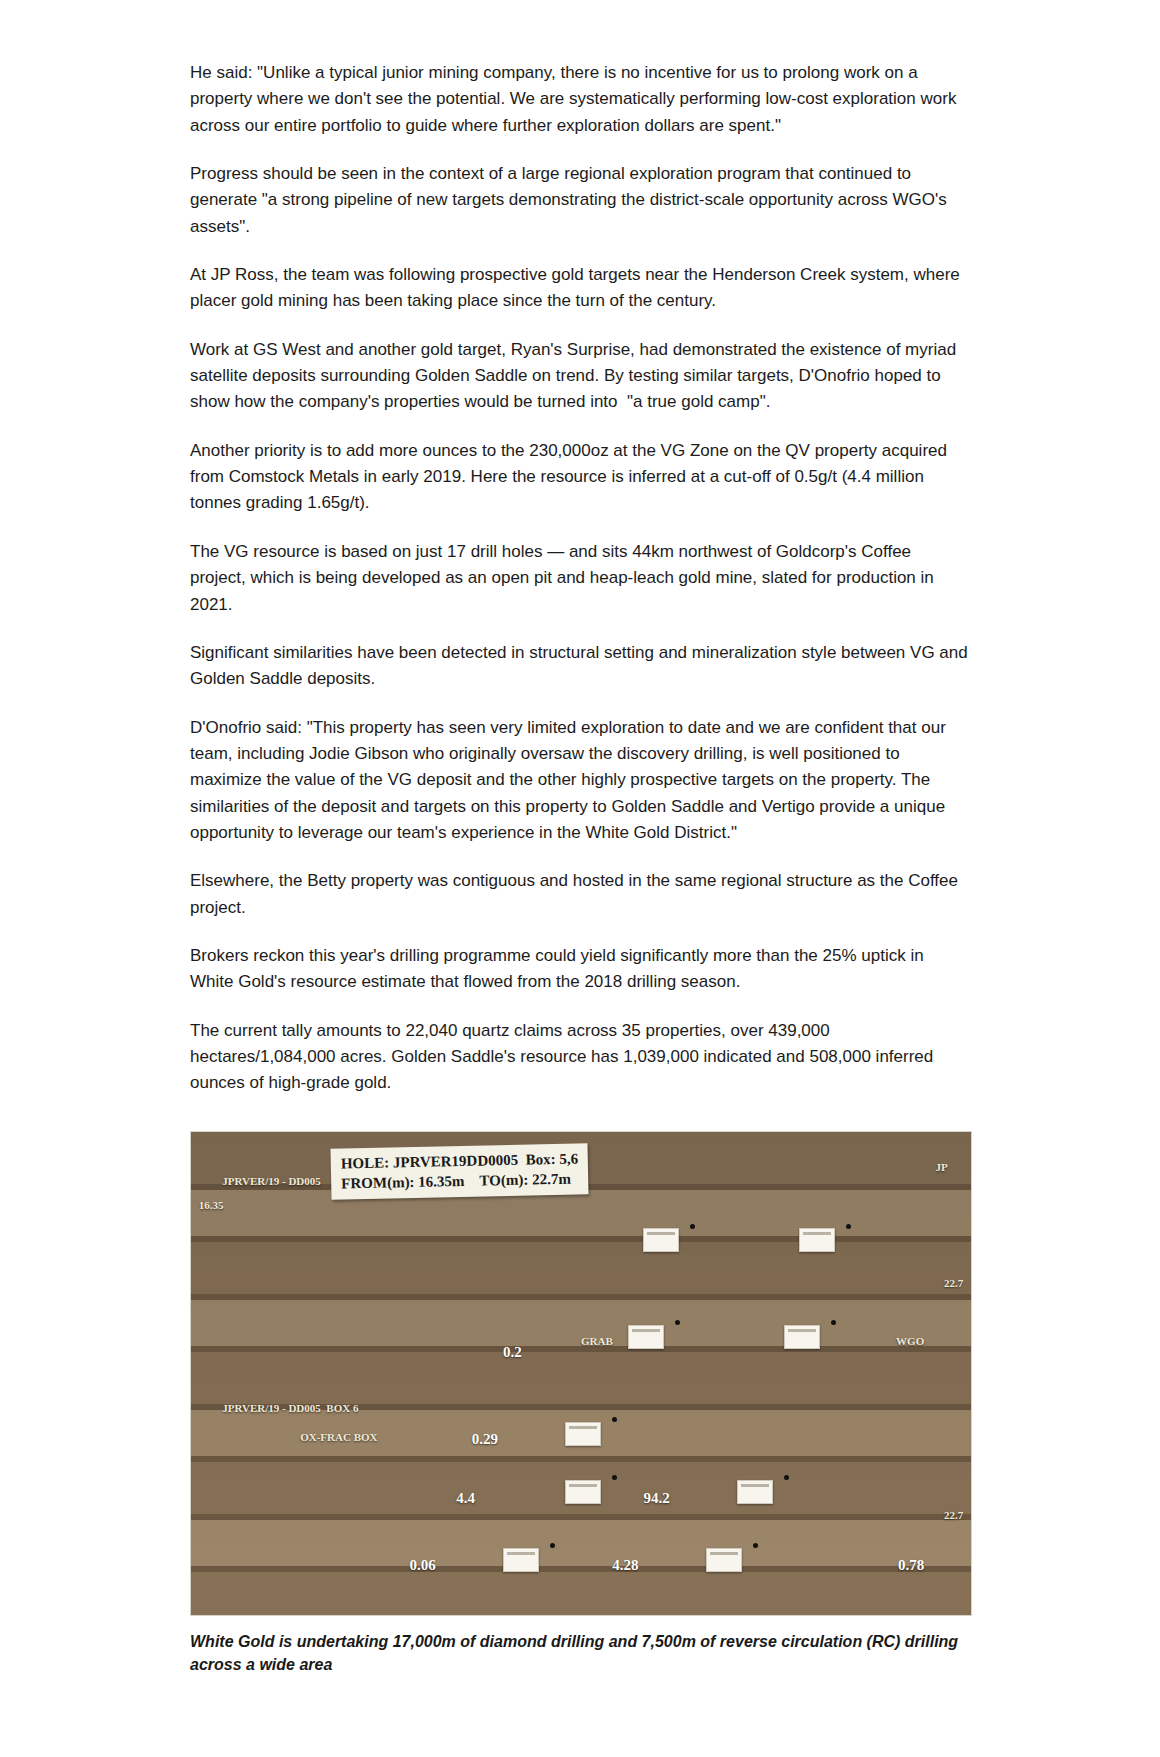He said: "Unlike a typical junior mining company, there is no incentive for us to prolong work on a property where we don't see the potential. We are systematically performing low-cost exploration work across our entire portfolio to guide where further exploration dollars are spent."
Progress should be seen in the context of a large regional exploration program that continued to generate "a strong pipeline of new targets demonstrating the district-scale opportunity across WGO's assets".
At JP Ross, the team was following prospective gold targets near the Henderson Creek system, where placer gold mining has been taking place since the turn of the century.
Work at GS West and another gold target, Ryan's Surprise, had demonstrated the existence of myriad satellite deposits surrounding Golden Saddle on trend. By testing similar targets, D'Onofrio hoped to show how the company's properties would be turned into "a true gold camp".
Another priority is to add more ounces to the 230,000oz at the VG Zone on the QV property acquired from Comstock Metals in early 2019. Here the resource is inferred at a cut-off of 0.5g/t (4.4 million tonnes grading 1.65g/t).
The VG resource is based on just 17 drill holes — and sits 44km northwest of Goldcorp's Coffee project, which is being developed as an open pit and heap-leach gold mine, slated for production in 2021.
Significant similarities have been detected in structural setting and mineralization style between VG and Golden Saddle deposits.
D'Onofrio said: "This property has seen very limited exploration to date and we are confident that our team, including Jodie Gibson who originally oversaw the discovery drilling, is well positioned to maximize the value of the VG deposit and the other highly prospective targets on the property. The similarities of the deposit and targets on this property to Golden Saddle and Vertigo provide a unique opportunity to leverage our team's experience in the White Gold District."
Elsewhere, the Betty property was contiguous and hosted in the same regional structure as the Coffee project.
Brokers reckon this year's drilling programme could yield significantly more than the 25% uptick in White Gold's resource estimate that flowed from the 2018 drilling season.
The current tally amounts to 22,040 quartz claims across 35 properties, over 439,000 hectares/1,084,000 acres. Golden Saddle's resource has 1,039,000 indicated and 508,000 inferred ounces of high-grade gold.
HOLE: JPRVER19DD0005 Box: 5,6
FROM(m): 16.35m TO(m): 22.7m
JPRVER/19 - DD005
JP
16.35
22.7
22.7
0.2
GRAB
WGO
JPRVER/19 - DD005 BOX 6
0.29
OX-FRAC BOX
4.4
94.2
0.06
4.28
0.78
White Gold is undertaking 17,000m of diamond drilling and 7,500m of reverse circulation (RC) drilling across a wide area